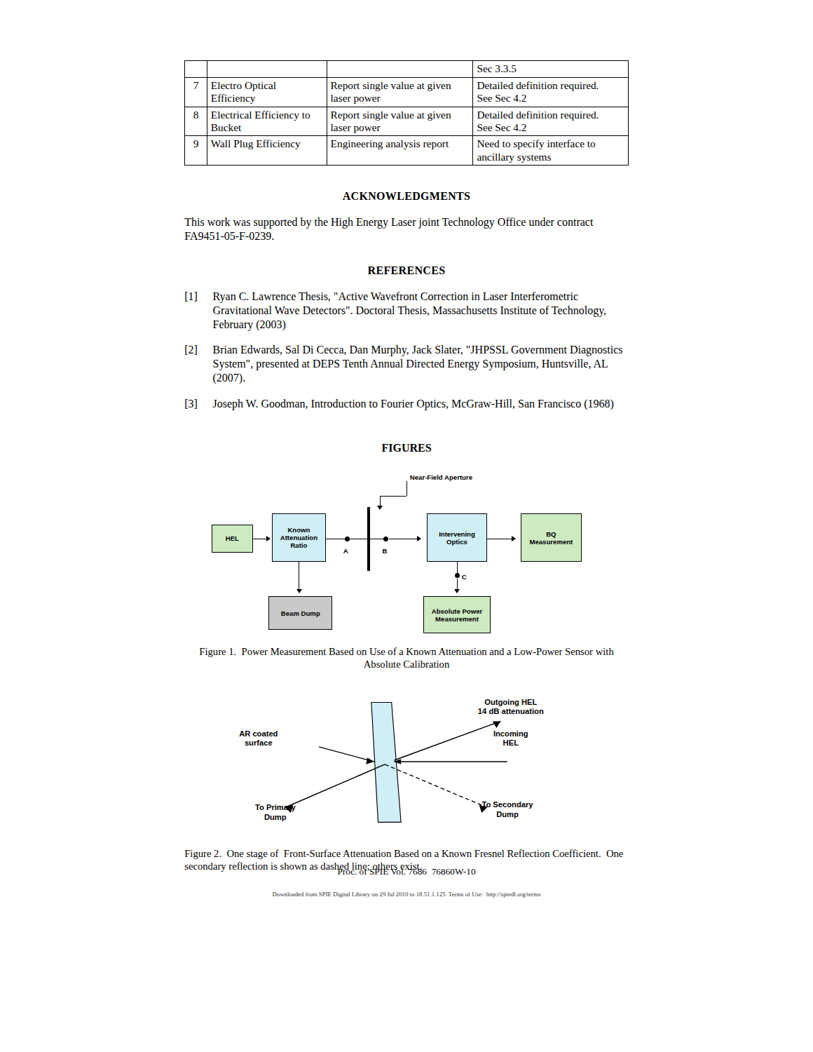| | | | Sec 3.3.5 |
| 7 | Electro Optical Efficiency | Report single value at given laser power | Detailed definition required. See Sec 4.2 |
| 8 | Electrical Efficiency to Bucket | Report single value at given laser power | Detailed definition required. See Sec 4.2 |
| 9 | Wall Plug Efficiency | Engineering analysis report | Need to specify interface to ancillary systems |
ACKNOWLEDGMENTS
This work was supported by the High Energy Laser joint Technology Office under contract FA9451-05-F-0239.
REFERENCES
[1] Ryan C. Lawrence Thesis, "Active Wavefront Correction in Laser Interferometric Gravitational Wave Detectors". Doctoral Thesis, Massachusetts Institute of Technology, February (2003)
[2] Brian Edwards, Sal Di Cecca, Dan Murphy, Jack Slater, "JHPSSL Government Diagnostics System", presented at DEPS Tenth Annual Directed Energy Symposium, Huntsville, AL (2007).
[3] Joseph W. Goodman, Introduction to Fourier Optics, McGraw-Hill, San Francisco (1968)
FIGURES
Near-Field Aperture
HEL
Known
Attenuation
Ratio
Intervening
Optics
BQ
Measurement
Beam Dump
Absolute Power
Measurement
A
B
C
Figure 1. Power Measurement Based on Use of a Known Attenuation and a Low-Power Sensor with Absolute Calibration
AR coated
surface
Outgoing HEL
14 dB attenuation
Incoming
HEL
To Primary
Dump
To Secondary
Dump
Figure 2. One stage of Front-Surface Attenuation Based on a Known Fresnel Reflection Coefficient. One secondary reflection is shown as dashed line; others exist.
Proc. of SPIE Vol. 7686 76860W-10
Downloaded from SPIE Digital Library on 29 Jul 2010 to 18.51.1.125. Terms of Use: http://spiedl.org/terms